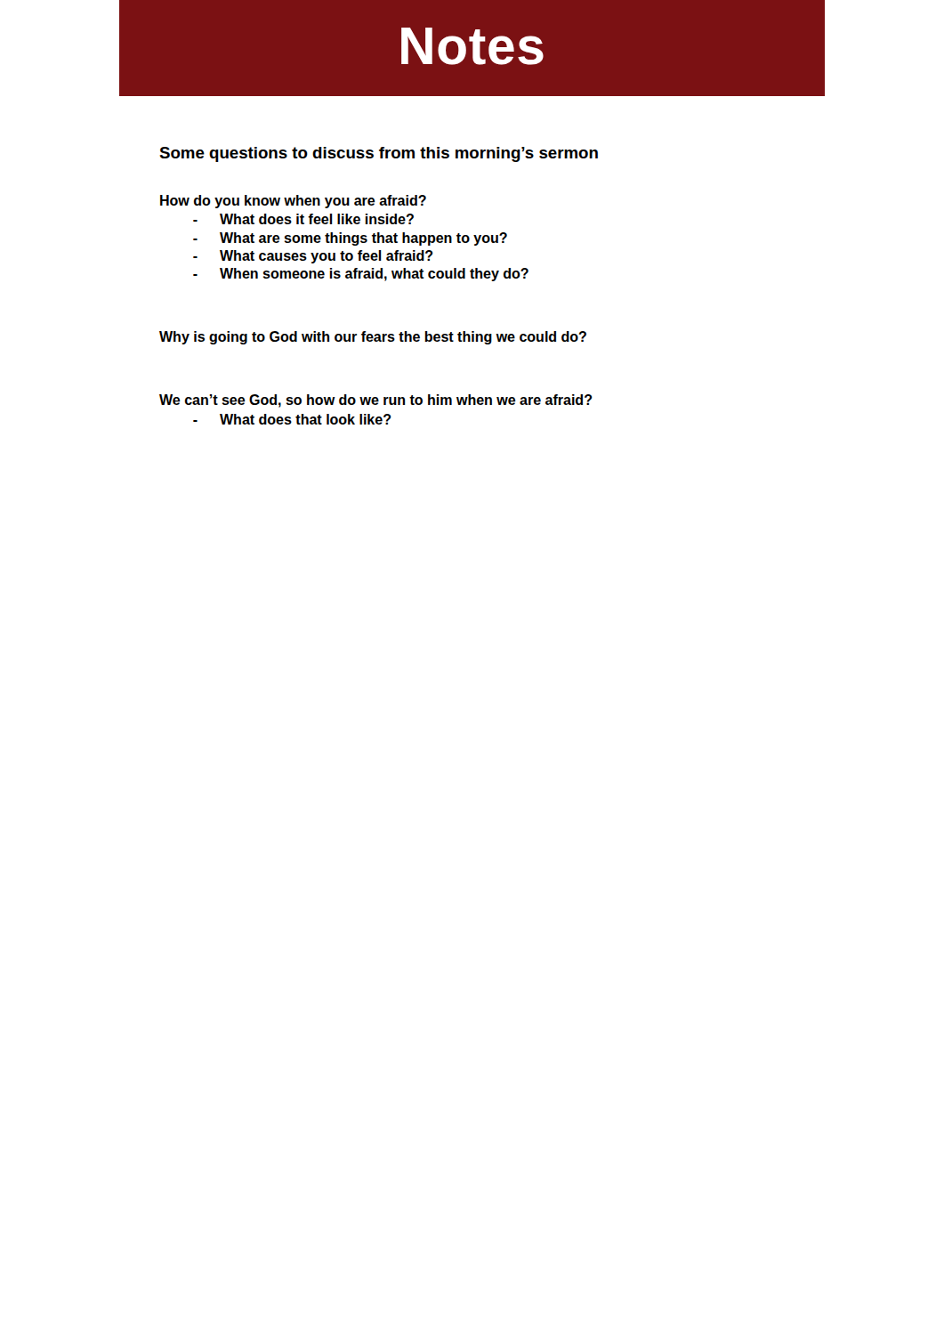Notes
Some questions to discuss from this morning’s sermon
How do you know when you are afraid?
What does it feel like inside?
What are some things that happen to you?
What causes you to feel afraid?
When someone is afraid, what could they do?
Why is going to God with our fears the best thing we could do?
We can’t see God, so how do we run to him when we are afraid?
What does that look like?